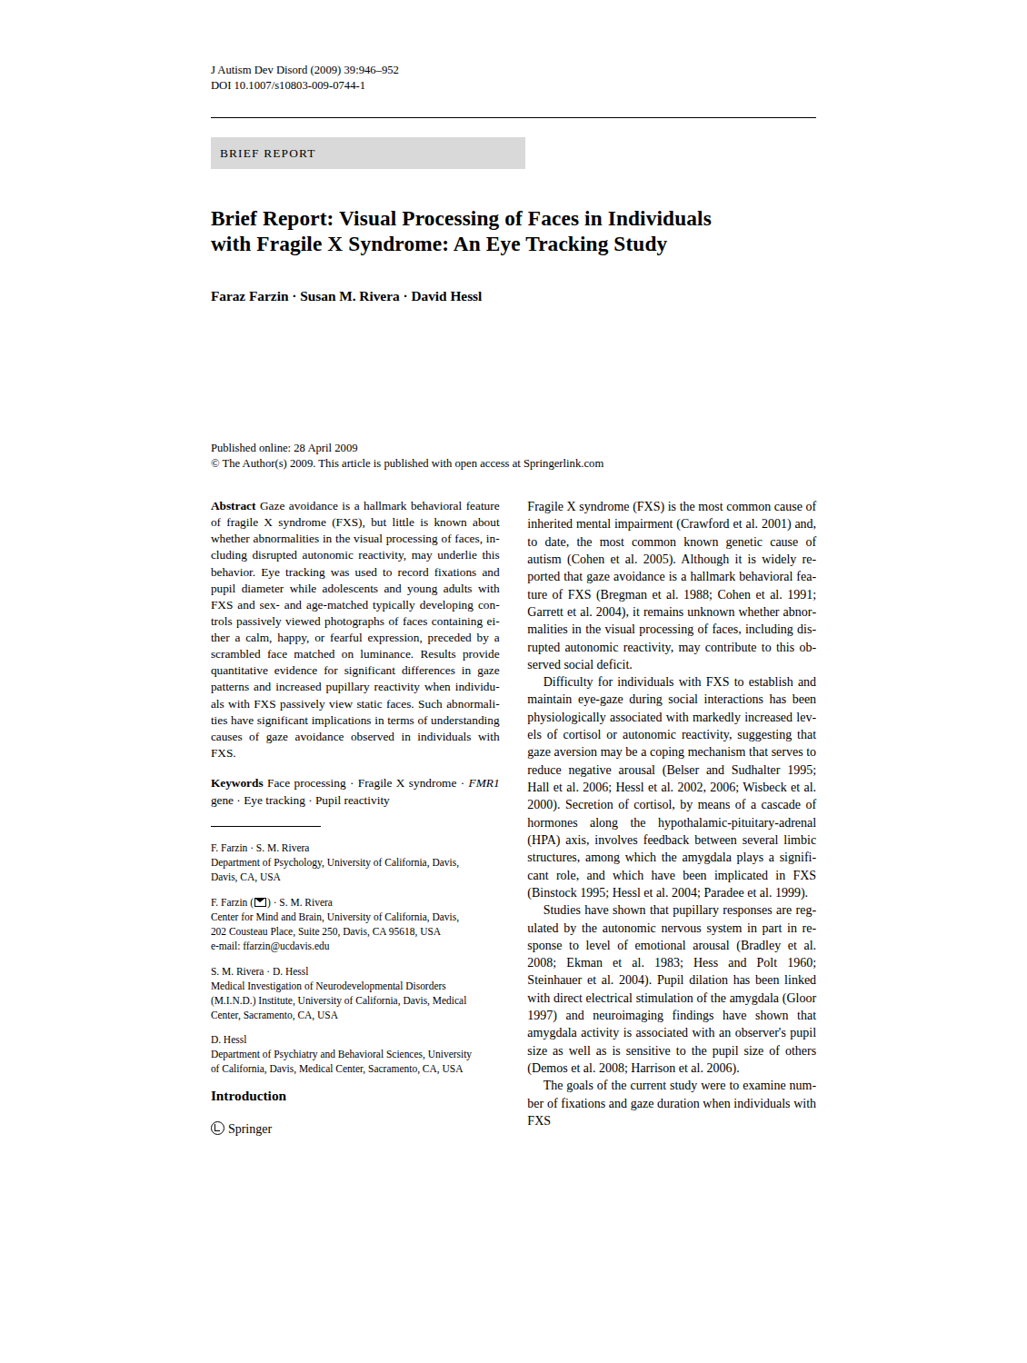J Autism Dev Disord (2009) 39:946–952
DOI 10.1007/s10803-009-0744-1
BRIEF REPORT
Brief Report: Visual Processing of Faces in Individuals
with Fragile X Syndrome: An Eye Tracking Study
Faraz Farzin · Susan M. Rivera · David Hessl
Published online: 28 April 2009
© The Author(s) 2009. This article is published with open access at Springerlink.com
Abstract Gaze avoidance is a hallmark behavioral feature of fragile X syndrome (FXS), but little is known about whether abnormalities in the visual processing of faces, including disrupted autonomic reactivity, may underlie this behavior. Eye tracking was used to record fixations and pupil diameter while adolescents and young adults with FXS and sex- and age-matched typically developing controls passively viewed photographs of faces containing either a calm, happy, or fearful expression, preceded by a scrambled face matched on luminance. Results provide quantitative evidence for significant differences in gaze patterns and increased pupillary reactivity when individuals with FXS passively view static faces. Such abnormalities have significant implications in terms of understanding causes of gaze avoidance observed in individuals with FXS.
Keywords Face processing · Fragile X syndrome · FMR1 gene · Eye tracking · Pupil reactivity
F. Farzin · S. M. Rivera
Department of Psychology, University of California, Davis,
Davis, CA, USA
F. Farzin ( ) · S. M. Rivera
Center for Mind and Brain, University of California, Davis,
202 Cousteau Place, Suite 250, Davis, CA 95618, USA
e-mail: ffarzin@ucdavis.edu
S. M. Rivera · D. Hessl
Medical Investigation of Neurodevelopmental Disorders
(M.I.N.D.) Institute, University of California, Davis, Medical
Center, Sacramento, CA, USA
D. Hessl
Department of Psychiatry and Behavioral Sciences, University
of California, Davis, Medical Center, Sacramento, CA, USA
Introduction
Fragile X syndrome (FXS) is the most common cause of inherited mental impairment (Crawford et al. 2001) and, to date, the most common known genetic cause of autism (Cohen et al. 2005). Although it is widely reported that gaze avoidance is a hallmark behavioral feature of FXS (Bregman et al. 1988; Cohen et al. 1991; Garrett et al. 2004), it remains unknown whether abnormalities in the visual processing of faces, including disrupted autonomic reactivity, may contribute to this observed social deficit.
Difficulty for individuals with FXS to establish and maintain eye-gaze during social interactions has been physiologically associated with markedly increased levels of cortisol or autonomic reactivity, suggesting that gaze aversion may be a coping mechanism that serves to reduce negative arousal (Belser and Sudhalter 1995; Hall et al. 2006; Hessl et al. 2002, 2006; Wisbeck et al. 2000). Secretion of cortisol, by means of a cascade of hormones along the hypothalamic-pituitary-adrenal (HPA) axis, involves feedback between several limbic structures, among which the amygdala plays a significant role, and which have been implicated in FXS (Binstock 1995; Hessl et al. 2004; Paradee et al. 1999).
Studies have shown that pupillary responses are regulated by the autonomic nervous system in part in response to level of emotional arousal (Bradley et al. 2008; Ekman et al. 1983; Hess and Polt 1960; Steinhauer et al. 2004). Pupil dilation has been linked with direct electrical stimulation of the amygdala (Gloor 1997) and neuroimaging findings have shown that amygdala activity is associated with an observer's pupil size as well as is sensitive to the pupil size of others (Demos et al. 2008; Harrison et al. 2006).
The goals of the current study were to examine number of fixations and gaze duration when individuals with FXS
Springer